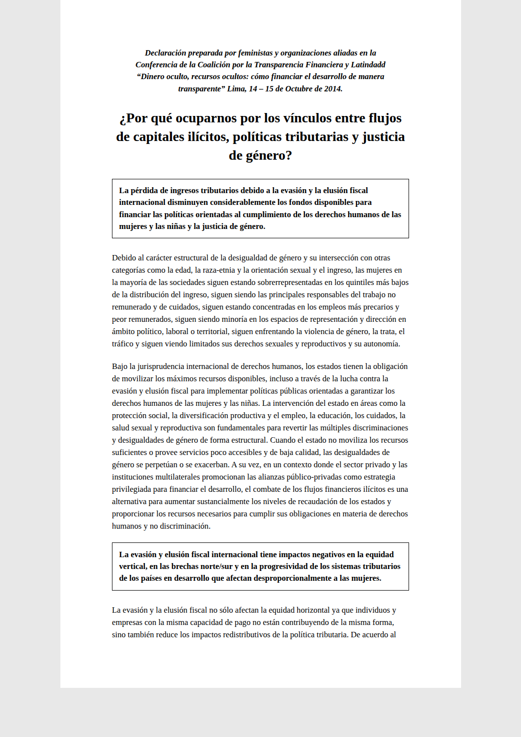Declaración preparada por feministas y organizaciones aliadas en la Conferencia de la Coalición por la Transparencia Financiera y Latindadd “Dinero oculto, recursos ocultos: cómo financiar el desarrollo de manera transparente” Lima, 14 – 15 de Octubre de 2014.
¿Por qué ocuparnos por los vínculos entre flujos de capitales ilícitos, políticas tributarias y justicia de género?
La pérdida de ingresos tributarios debido a la evasión y la elusión fiscal internacional disminuyen considerablemente los fondos disponibles para financiar las políticas orientadas al cumplimiento de los derechos humanos de las mujeres y las niñas y la justicia de género.
Debido al carácter estructural de la desigualdad de género y su intersección con otras categorías como la edad, la raza-etnia y la orientación sexual y el ingreso, las mujeres en la mayoría de las sociedades siguen estando sobrerrepresentadas en los quintiles más bajos de la distribución del ingreso, siguen siendo las principales responsables del trabajo no remunerado y de cuidados, siguen estando concentradas en los empleos más precarios y peor remunerados, siguen siendo minoría en los espacios de representación y dirección en ámbito político, laboral o territorial, siguen enfrentando la violencia de género, la trata, el tráfico y siguen viendo limitados sus derechos sexuales y reproductivos y su autonomía.
Bajo la jurisprudencia internacional de derechos humanos, los estados tienen la obligación de movilizar los máximos recursos disponibles, incluso a través de la lucha contra la evasión y elusión fiscal para implementar políticas públicas orientadas a garantizar los derechos humanos de las mujeres y las niñas. La intervención del estado en áreas como la protección social, la diversificación productiva y el empleo, la educación, los cuidados, la salud sexual y reproductiva son fundamentales para revertir las múltiples discriminaciones y desigualdades de género de forma estructural. Cuando el estado no moviliza los recursos suficientes o provee servicios poco accesibles y de baja calidad, las desigualdades de género se perpetúan o se exacerban. A su vez, en un contexto donde el sector privado y las instituciones multilaterales promocionan las alianzas público-privadas como estrategia privilegiada para financiar el desarrollo, el combate de los flujos financieros ilícitos es una alternativa para aumentar sustancialmente los niveles de recaudación de los estados y proporcionar los recursos necesarios para cumplir sus obligaciones en materia de derechos humanos y no discriminación.
La evasión y elusión fiscal internacional tiene impactos negativos en la equidad vertical, en las brechas norte/sur y en la progresividad de los sistemas tributarios de los países en desarrollo que afectan desproporcionalmente a las mujeres.
La evasión y la elusión fiscal no sólo afectan la equidad horizontal ya que individuos y empresas con la misma capacidad de pago no están contribuyendo de la misma forma, sino también reduce los impactos redistributivos de la política tributaria. De acuerdo al